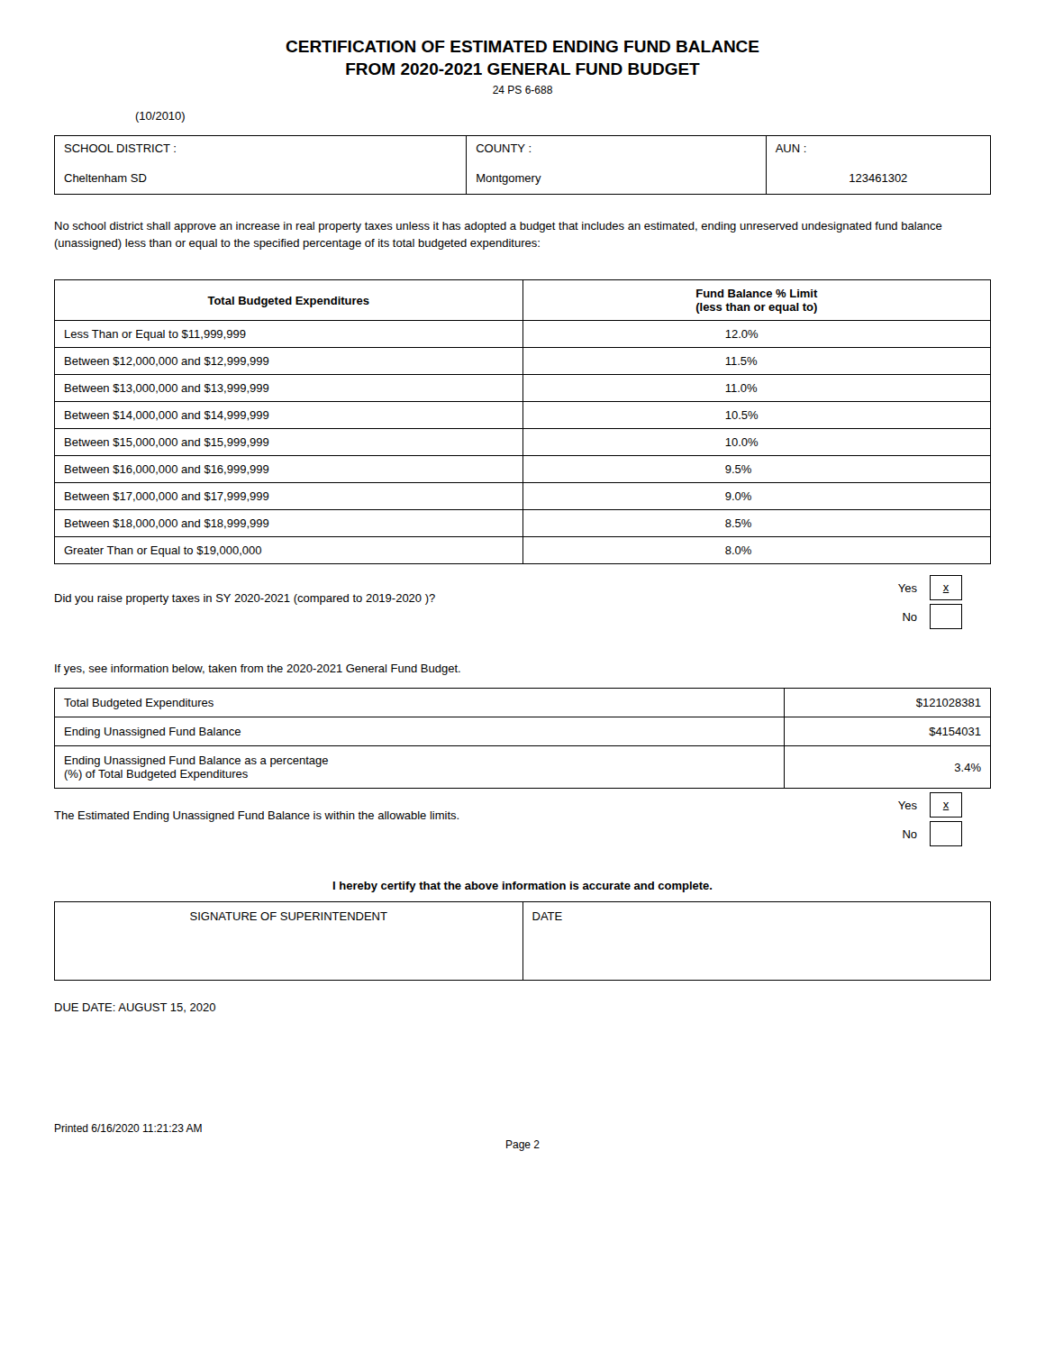CERTIFICATION OF ESTIMATED ENDING FUND BALANCE
FROM 2020-2021 GENERAL FUND BUDGET
24 PS 6-688
(10/2010)
| SCHOOL DISTRICT : Cheltenham SD | COUNTY : Montgomery | AUN : 123461302 |
No school district shall approve an increase in real property taxes unless it has adopted a budget that includes an estimated, ending unreserved undesignated fund balance (unassigned) less than or equal to the specified percentage of its total budgeted expenditures:
| Total Budgeted Expenditures | Fund Balance % Limit (less than or equal to) |
| --- | --- |
| Less Than or Equal to $11,999,999 | 12.0% |
| Between $12,000,000 and $12,999,999 | 11.5% |
| Between $13,000,000 and $13,999,999 | 11.0% |
| Between $14,000,000 and $14,999,999 | 10.5% |
| Between $15,000,000 and $15,999,999 | 10.0% |
| Between $16,000,000 and $16,999,999 | 9.5% |
| Between $17,000,000 and $17,999,999 | 9.0% |
| Between $18,000,000 and $18,999,999 | 8.5% |
| Greater Than or Equal to $19,000,000 | 8.0% |
Did you raise property taxes in SY 2020-2021 (compared to 2019-2020 )?
| Yes | x |
| No | |
If yes, see information below, taken from the 2020-2021 General Fund Budget.
| Total Budgeted Expenditures | $121028381 |
| Ending Unassigned Fund Balance | $4154031 |
| Ending Unassigned Fund Balance as a percentage (%) of Total Budgeted Expenditures | 3.4% |
The Estimated Ending Unassigned Fund Balance is within the allowable limits.
| Yes | x |
| No | |
I hereby certify that the above information is accurate and complete.
| SIGNATURE OF SUPERINTENDENT | DATE |
DUE DATE: AUGUST 15, 2020
Printed 6/16/2020 11:21:23 AM
Page 2